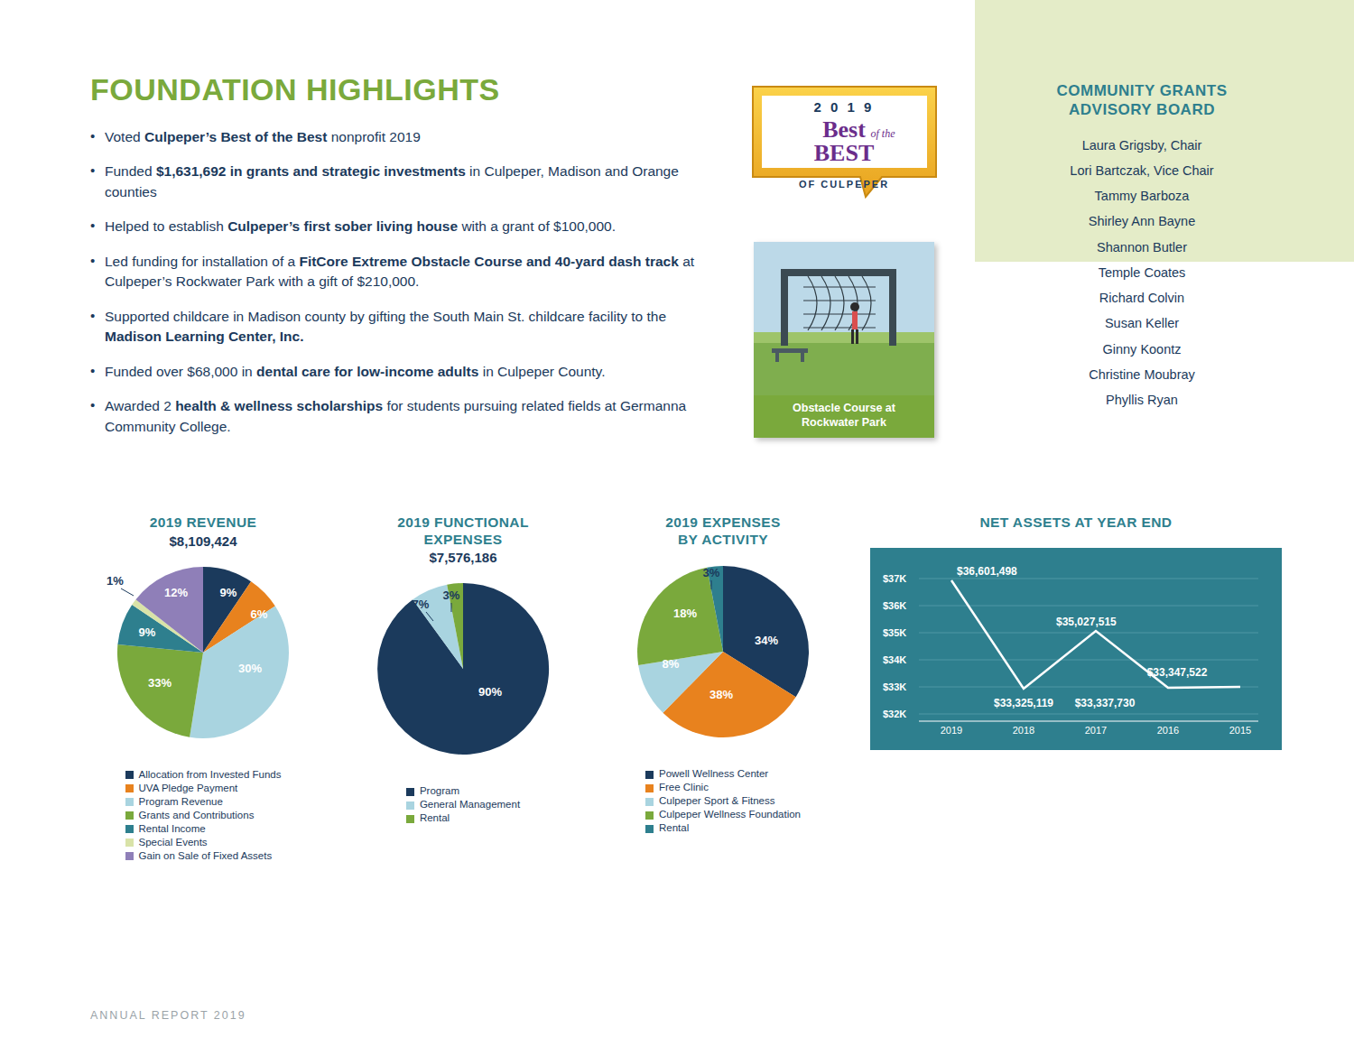FOUNDATION HIGHLIGHTS
Voted Culpeper’s Best of the Best nonprofit 2019
Funded $1,631,692 in grants and strategic investments in Culpeper, Madison and Orange counties
Helped to establish Culpeper’s first sober living house with a grant of $100,000.
Led funding for installation of a FitCore Extreme Obstacle Course and 40-yard dash track at Culpeper’s Rockwater Park with a gift of $210,000.
Supported childcare in Madison county by gifting the South Main St. childcare facility to the Madison Learning Center, Inc.
Funded over $68,000 in dental care for low-income adults in Culpeper County.
Awarded 2 health & wellness scholarships for students pursuing related fields at Germanna Community College.
2 0 1 9 Best of the BEST OF CULPEPER
Obstacle Course at
Rockwater Park
COMMUNITY GRANTS
ADVISORY BOARD
Laura Grigsby, Chair
Lori Bartczak, Vice Chair
Tammy Barboza
Shirley Ann Bayne
Shannon Butler
Temple Coates
Richard Colvin
Susan Keller
Ginny Koontz
Christine Moubray
Phyllis Ryan
2019 REVENUE
$8,109,424
9% 6% 30% 33% 9% 12% 1%
Allocation from Invested Funds
UVA Pledge Payment
Program Revenue
Grants and Contributions
Rental Income
Special Events
Gain on Sale of Fixed Assets
2019 FUNCTIONAL
EXPENSES
$7,576,186
90% 7% 3%
Program
General Management
Rental
2019 EXPENSES
BY ACTIVITY
34% 38% 8% 18% 3%
Powell Wellness Center
Free Clinic
Culpeper Sport & Fitness
Culpeper Wellness Foundation
Rental
NET ASSETS AT YEAR END
$37K $36K $35K $34K $33K $32K $36,601,498 $35,027,515 $33,347,522 $33,325,119 $33,337,730 2019 2018 2017 2016 2015
ANNUAL REPORT 2019